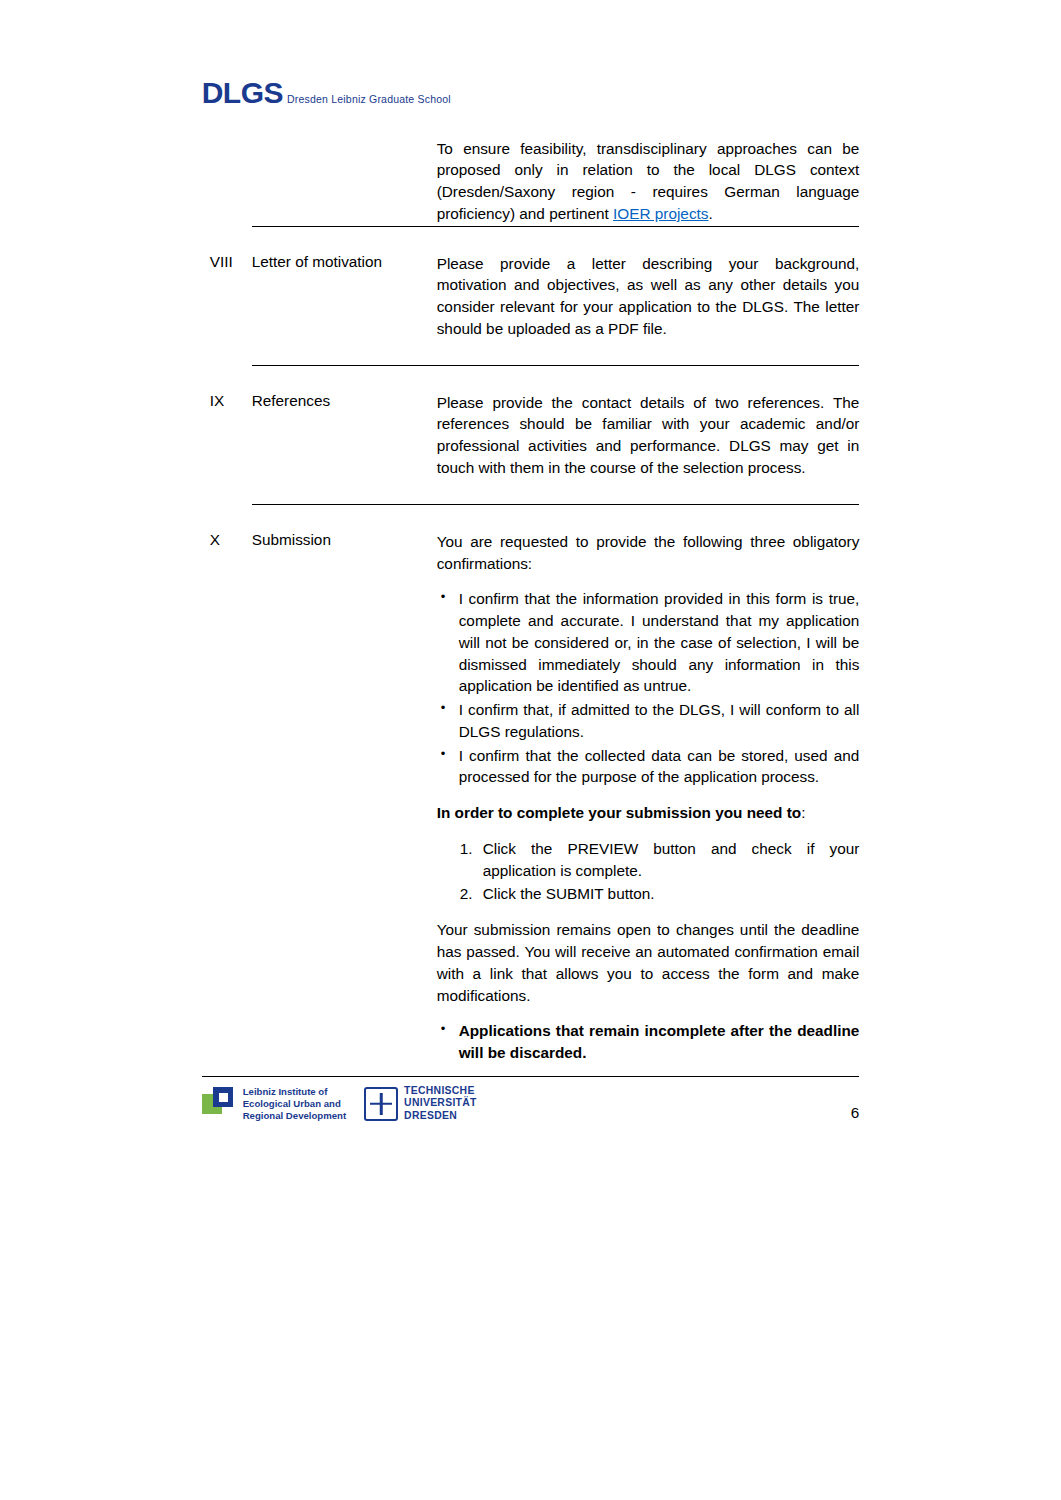DLGS Dresden Leibniz Graduate School
| | | To ensure feasibility, transdisciplinary approaches can be proposed only in relation to the local DLGS context (Dresden/Saxony region - requires German language proficiency) and pertinent IOER projects . |
| VIII | Letter of motivation | Please provide a letter describing your background, motivation and objectives, as well as any other details you consider relevant for your application to the DLGS. The letter should be uploaded as a PDF file. |
| IX | References | Please provide the contact details of two references. The references should be familiar with your academic and/or professional activities and performance. DLGS may get in touch with them in the course of the selection process. |
| X | Submission | You are requested to provide the following three obligatory confirmations: I confirm that the information provided in this form is true, complete and accurate. I understand that my application will not be considered or, in the case of selection, I will be dismissed immediately should any information in this application be identified as untrue. I confirm that, if admitted to the DLGS, I will conform to all DLGS regulations. I confirm that the collected data can be stored, used and processed for the purpose of the application process. In order to complete your submission you need to : Click the PREVIEW button and check if your application is complete. Click the SUBMIT button. Your submission remains open to changes until the deadline has passed. You will receive an automated confirmation email with a link that allows you to access the form and make modifications. Applications that remain incomplete after the deadline will be discarded. |
Leibniz Institute of
Ecological Urban and
Regional Development
TECHNISCHE
UNIVERSITÄT
DRESDEN
6